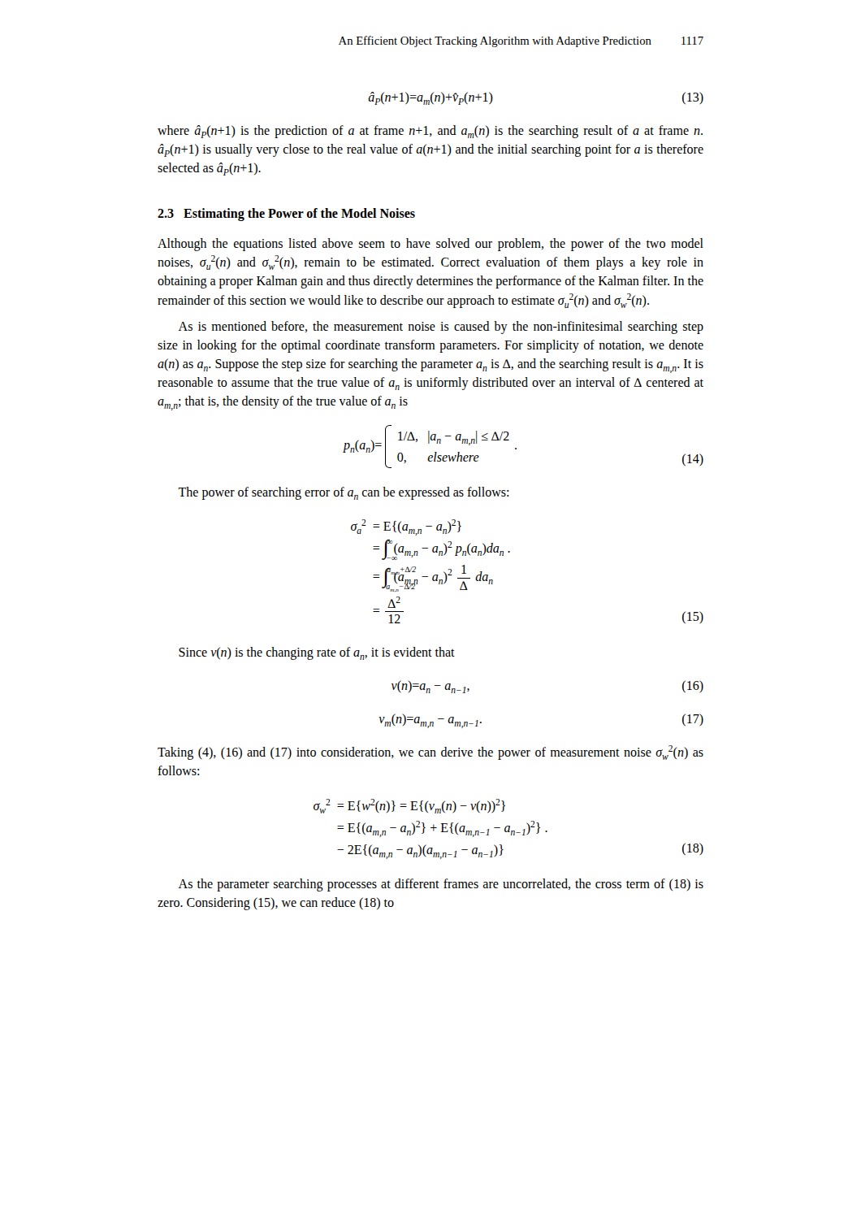An Efficient Object Tracking Algorithm with Adaptive Prediction 1117
âP(n+1)=am(n)+v̂P(n+1)
(13)
where âP(n+1) is the prediction of a at frame n+1, and am(n) is the searching result of a at frame n. âP(n+1) is usually very close to the real value of a(n+1) and the initial searching point for a is therefore selected as âP(n+1).
2.3 Estimating the Power of the Model Noises
Although the equations listed above seem to have solved our problem, the power of the two model noises, σu2(n) and σw2(n), remain to be estimated. Correct evaluation of them plays a key role in obtaining a proper Kalman gain and thus directly determines the performance of the Kalman filter. In the remainder of this section we would like to describe our approach to estimate σu2(n) and σw2(n).
As is mentioned before, the measurement noise is caused by the non-infinitesimal searching step size in looking for the optimal coordinate transform parameters. For simplicity of notation, we denote a(n) as an. Suppose the step size for searching the parameter an is ∆, and the searching result is am,n. It is reasonable to assume that the true value of an is uniformly distributed over an interval of ∆ centered at am,n; that is, the density of the true value of an is
pn(an)=
| 1/∆, | / a n − a m,n / ≤ ∆/2 |
| 0, | elsewhere |
.
(14)
The power of searching error of an can be expressed as follows:
| σ a 2 | = E{( a m,n − a n ) 2 } |
| | = ∫ −∞ ∞ ( a m,n − a n ) 2 p n ( a n ) da n . |
| | = ∫ a m,n −∆/2 a m,n +∆/2 ( a m,n − a n ) 2 1 ∆ da n |
| | = ∆ 2 12 |
(15)
Since v(n) is the changing rate of an, it is evident that
v(n)=an − an−1,
(16)
vm(n)=am,n − am,n−1.
(17)
Taking (4), (16) and (17) into consideration, we can derive the power of measurement noise σw2(n) as follows:
| σ w 2 | = E{ w 2 ( n )} = E{( v m ( n ) − v ( n )) 2 } |
| | = E{( a m,n − a n ) 2 } + E{( a m,n−1 − a n−1 ) 2 } . |
| | − 2E{( a m,n − a n )( a m,n−1 − a n−1 )} |
(18)
As the parameter searching processes at different frames are uncorrelated, the cross term of (18) is zero. Considering (15), we can reduce (18) to